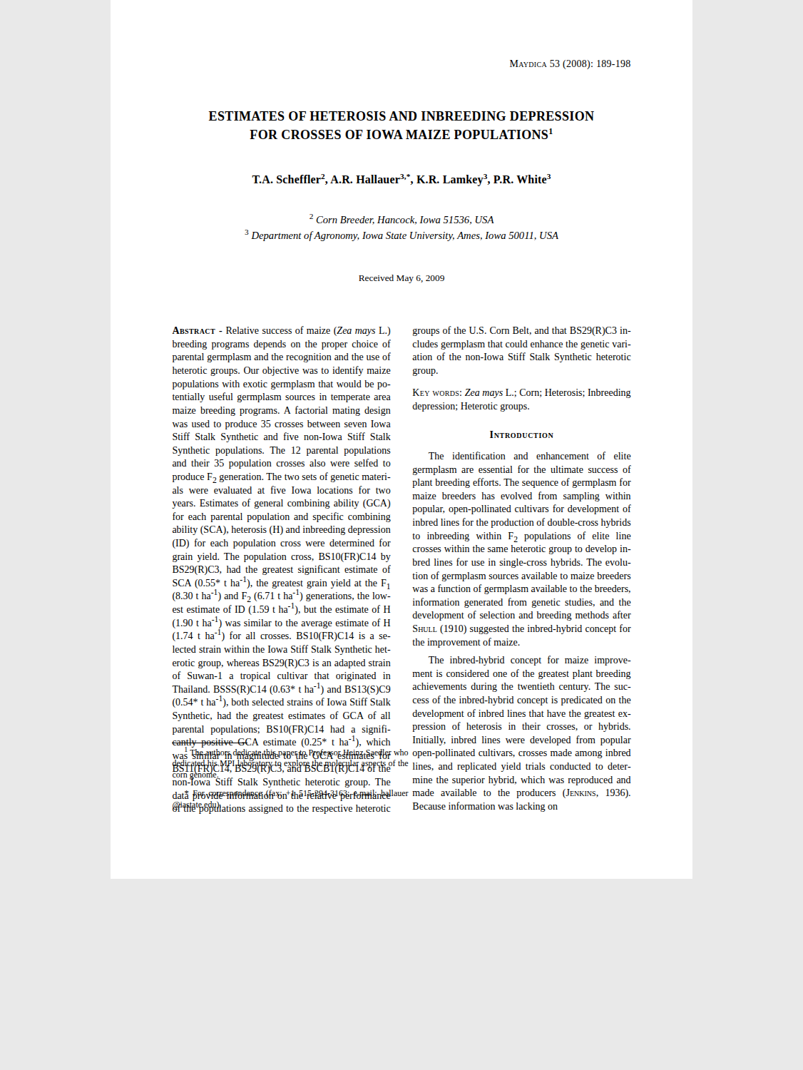Maydica 53 (2008): 189-198
Estimates of Heterosis and Inbreeding Depression
for Crosses of Iowa Maize Populations1
T.A. Scheffler2, A.R. Hallauer3,*, K.R. Lamkey3, P.R. White3
2 Corn Breeder, Hancock, Iowa 51536, USA
3 Department of Agronomy, Iowa State University, Ames, Iowa 50011, USA
Received May 6, 2009
Abstract - Relative success of maize (Zea mays L.) breeding programs depends on the proper choice of parental germplasm and the recognition and the use of heterotic groups. Our objective was to identify maize populations with exotic germplasm that would be potentially useful germplasm sources in temperate area maize breeding programs. A factorial mating design was used to produce 35 crosses between seven Iowa Stiff Stalk Synthetic and five non-Iowa Stiff Stalk Synthetic populations. The 12 parental populations and their 35 population crosses also were selfed to produce F2 generation. The two sets of genetic materials were evaluated at five Iowa locations for two years. Estimates of general combining ability (GCA) for each parental population and specific combining ability (SCA), heterosis (H) and inbreeding depression (ID) for each population cross were determined for grain yield. The population cross, BS10(FR)C14 by BS29(R)C3, had the greatest significant estimate of SCA (0.55* t ha-1), the greatest grain yield at the F1 (8.30 t ha-1) and F2 (6.71 t ha-1) generations, the lowest estimate of ID (1.59 t ha-1), but the estimate of H (1.90 t ha-1) was similar to the average estimate of H (1.74 t ha-1) for all crosses. BS10(FR)C14 is a selected strain within the Iowa Stiff Stalk Synthetic heterotic group, whereas BS29(R)C3 is an adapted strain of Suwan-1 a tropical cultivar that originated in Thailand. BSSS(R)C14 (0.63* t ha-1) and BS13(S)C9 (0.54* t ha-1), both selected strains of Iowa Stiff Stalk Synthetic, had the greatest estimates of GCA of all parental populations; BS10(FR)C14 had a significantly positive GCA estimate (0.25* t ha-1), which was similar in magnitude to the GCA estimates for BS11(FR)C14, BS29(R)C3, and BSCB1(R)C14 of the non-Iowa Stiff Stalk Synthetic heterotic group. The data provide information on the relative performance of the populations assigned to the respective heterotic groups of the U.S. Corn Belt, and that BS29(R)C3 includes germplasm that could enhance the genetic variation of the non-Iowa Stiff Stalk Synthetic heterotic group.
Key words: Zea mays L.; Corn; Heterosis; Inbreeding depression; Heterotic groups.
Introduction
The identification and enhancement of elite germplasm are essential for the ultimate success of plant breeding efforts. The sequence of germplasm for maize breeders has evolved from sampling within popular, open-pollinated cultivars for development of inbred lines for the production of double-cross hybrids to inbreeding within F2 populations of elite line crosses within the same heterotic group to develop inbred lines for use in single-cross hybrids. The evolution of germplasm sources available to maize breeders was a function of germplasm available to the breeders, information generated from genetic studies, and the development of selection and breeding methods after Shull (1910) suggested the inbred-hybrid concept for the improvement of maize.
The inbred-hybrid concept for maize improvement is considered one of the greatest plant breeding achievements during the twentieth century. The success of the inbred-hybrid concept is predicated on the development of inbred lines that have the greatest expression of heterosis in their crosses, or hybrids. Initially, inbred lines were developed from popular open-pollinated cultivars, crosses made among inbred lines, and replicated yield trials conducted to determine the superior hybrid, which was reproduced and made available to the producers (Jenkins, 1936). Because information was lacking on
1 The authors dedicate this paper to Professor Heinz Saedler who dedicated his MPI laboratory to explore the molecular aspects of the corn genome.
* For correspondence (fax: +1 515-294-3163; e.mail: hallauer @iastate.edu).